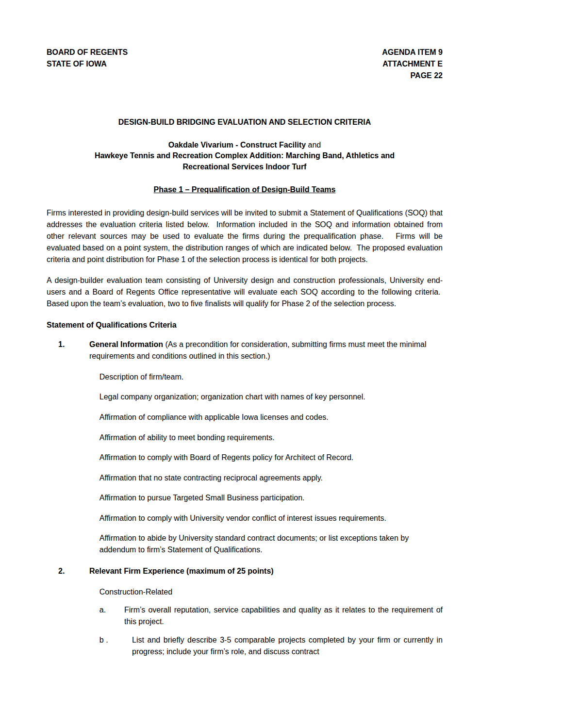BOARD OF REGENTS
STATE OF IOWA
AGENDA ITEM 9
ATTACHMENT E
PAGE 22
DESIGN-BUILD BRIDGING EVALUATION AND SELECTION CRITERIA
Oakdale Vivarium - Construct Facility and
Hawkeye Tennis and Recreation Complex Addition: Marching Band, Athletics and
Recreational Services Indoor Turf
Phase 1 – Prequalification of Design-Build Teams
Firms interested in providing design-build services will be invited to submit a Statement of Qualifications (SOQ) that addresses the evaluation criteria listed below. Information included in the SOQ and information obtained from other relevant sources may be used to evaluate the firms during the prequalification phase. Firms will be evaluated based on a point system, the distribution ranges of which are indicated below. The proposed evaluation criteria and point distribution for Phase 1 of the selection process is identical for both projects.
A design-builder evaluation team consisting of University design and construction professionals, University end-users and a Board of Regents Office representative will evaluate each SOQ according to the following criteria. Based upon the team’s evaluation, two to five finalists will qualify for Phase 2 of the selection process.
Statement of Qualifications Criteria
General Information (As a precondition for consideration, submitting firms must meet the minimal requirements and conditions outlined in this section.)
Description of firm/team.
Legal company organization; organization chart with names of key personnel.
Affirmation of compliance with applicable Iowa licenses and codes.
Affirmation of ability to meet bonding requirements.
Affirmation to comply with Board of Regents policy for Architect of Record.
Affirmation that no state contracting reciprocal agreements apply.
Affirmation to pursue Targeted Small Business participation.
Affirmation to comply with University vendor conflict of interest issues requirements.
Affirmation to abide by University standard contract documents; or list exceptions taken by addendum to firm’s Statement of Qualifications.
Relevant Firm Experience (maximum of 25 points)
Construction-Related
a. Firm’s overall reputation, service capabilities and quality as it relates to the requirement of this project.
b . List and briefly describe 3-5 comparable projects completed by your firm or currently in progress; include your firm’s role, and discuss contract